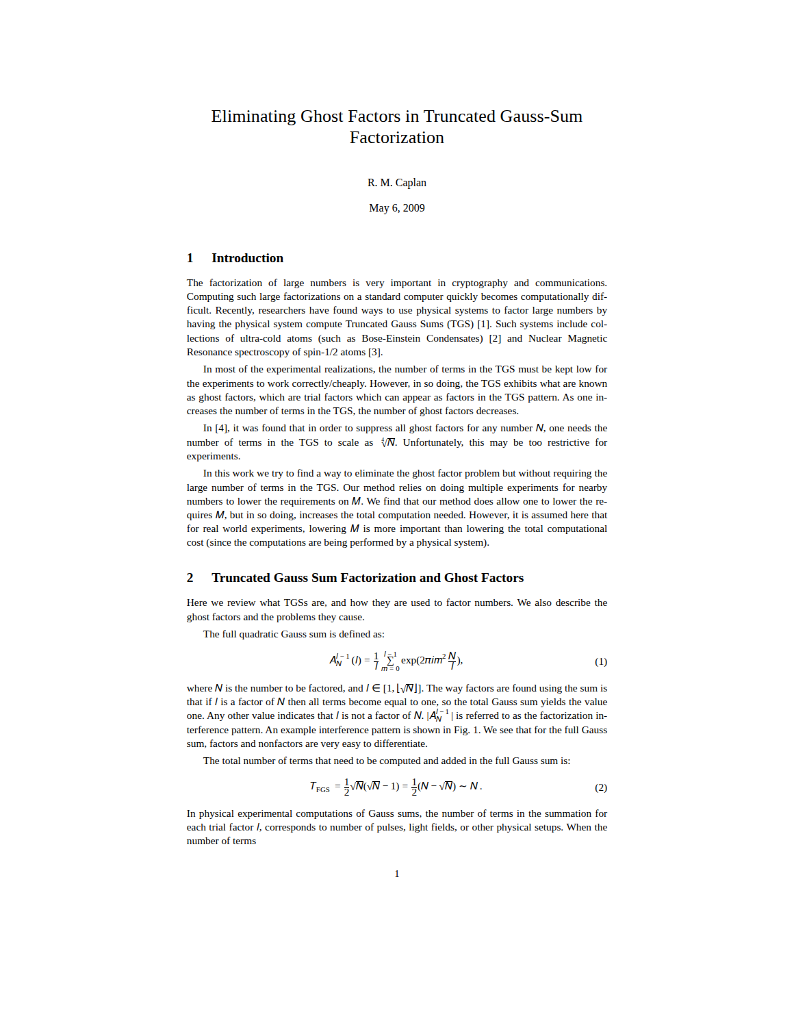Eliminating Ghost Factors in Truncated Gauss-Sum Factorization
R. M. Caplan
May 6, 2009
1 Introduction
The factorization of large numbers is very important in cryptography and communications. Computing such large factorizations on a standard computer quickly becomes computationally difficult. Recently, researchers have found ways to use physical systems to factor large numbers by having the physical system compute Truncated Gauss Sums (TGS) [1]. Such systems include collections of ultra-cold atoms (such as Bose-Einstein Condensates) [2] and Nuclear Magnetic Resonance spectroscopy of spin-1/2 atoms [3].
In most of the experimental realizations, the number of terms in the TGS must be kept low for the experiments to work correctly/cheaply. However, in so doing, the TGS exhibits what are known as ghost factors, which are trial factors which can appear as factors in the TGS pattern. As one increases the number of terms in the TGS, the number of ghost factors decreases.
In [4], it was found that in order to suppress all ghost factors for any number N, one needs the number of terms in the TGS to scale as N4. Unfortunately, this may be too restrictive for experiments.
In this work we try to find a way to eliminate the ghost factor problem but without requiring the large number of terms in the TGS. Our method relies on doing multiple experiments for nearby numbers to lower the requirements on M. We find that our method does allow one to lower the requires M, but in so doing, increases the total computation needed. However, it is assumed here that for real world experiments, lowering M is more important than lowering the total computational cost (since the computations are being performed by a physical system).
2 Truncated Gauss Sum Factorization and Ghost Factors
Here we review what TGSs are, and how they are used to factor numbers. We also describe the ghost factors and the problems they cause.
The full quadratic Gauss sum is defined as:
ANl−1 (l) = 1l ∑ m=0 l−1 exp ( 2πim2 Nl ) , (1)
where N is the number to be factored, and l∈[1,⌊N⌋]. The way factors are found using the sum is that if l is a factor of N then all terms become equal to one, so the total Gauss sum yields the value one. Any other value indicates that l is not a factor of N. |ANl−1| is referred to as the factorization interference pattern. An example interference pattern is shown in Fig. 1. We see that for the full Gauss sum, factors and nonfactors are very easy to differentiate.
The total number of terms that need to be computed and added in the full Gauss sum is:
TFGS = 12 N (N−1) = 12 (N−N) ∼ N . (2)
In physical experimental computations of Gauss sums, the number of terms in the summation for each trial factor l, corresponds to number of pulses, light fields, or other physical setups. When the number of terms
1